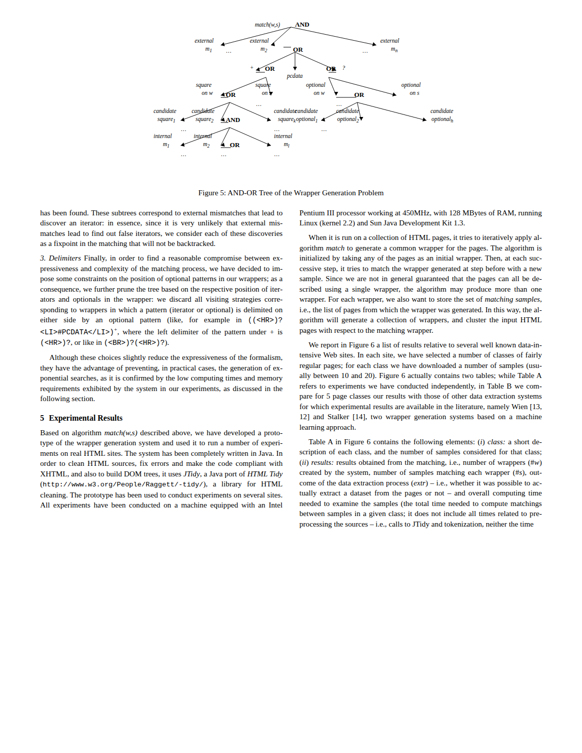match(w,s)
AND
external
m1
external
m2
external
mn
…
…
OR
+
OR
pcdata
OR
?
square
on w
square
on s
…
optional
on w
optional
on s
…
OR
OR
candidate
square1
candidate
square2
candidate
squarek
…
…
candidate
optional1
candidate
optional2
candidate
optionalh
…
AND
internal
m1
internal
m2
internal
ml
OR
…
…
…
Figure 5: AND-OR Tree of the Wrapper Generation Problem
has been found. These subtrees correspond to external mismatches that lead to discover an iterator: in essence, since it is very unlikely that external mismatches lead to find out false iterators, we consider each of these discoveries as a fixpoint in the matching that will not be backtracked.
3. Delimiters Finally, in order to find a reasonable compromise between expressiveness and complexity of the matching process, we have decided to impose some constraints on the position of optional patterns in our wrappers; as a consequence, we further prune the tree based on the respective position of iterators and optionals in the wrapper: we discard all visiting strategies corresponding to wrappers in which a pattern (iterator or optional) is delimited on either side by an optional pattern (like, for example in ((<HR>)?<LI>#PCDATA</LI>)+, where the left delimiter of the pattern under + is (<HR>)?, or like in (<BR>)?(<HR>)?).
Although these choices slightly reduce the expressiveness of the formalism, they have the advantage of preventing, in practical cases, the generation of exponential searches, as it is confirmed by the low computing times and memory requirements exhibited by the system in our experiments, as discussed in the following section.
5 Experimental Results
Based on algorithm match(w,s) described above, we have developed a prototype of the wrapper generation system and used it to run a number of experiments on real HTML sites. The system has been completely written in Java. In order to clean HTML sources, fix errors and make the code compliant with XHTML, and also to build DOM trees, it uses JTidy, a Java port of HTML Tidy (http://www.w3.org/People/Raggett/-tidy/), a library for HTML cleaning. The prototype has been used to conduct experiments on several sites. All experiments have been conducted on a machine equipped with an Intel Pentium III processor working at 450MHz, with 128 MBytes of RAM, running Linux (kernel 2.2) and Sun Java Development Kit 1.3.
When it is run on a collection of HTML pages, it tries to iteratively apply algorithm match to generate a common wrapper for the pages. The algorithm is initialized by taking any of the pages as an initial wrapper. Then, at each successive step, it tries to match the wrapper generated at step before with a new sample. Since we are not in general guaranteed that the pages can all be described using a single wrapper, the algorithm may produce more than one wrapper. For each wrapper, we also want to store the set of matching samples, i.e., the list of pages from which the wrapper was generated. In this way, the algorithm will generate a collection of wrappers, and cluster the input HTML pages with respect to the matching wrapper.
We report in Figure 6 a list of results relative to several well known data-intensive Web sites. In each site, we have selected a number of classes of fairly regular pages; for each class we have downloaded a number of samples (usually between 10 and 20). Figure 6 actually contains two tables; while Table A refers to experiments we have conducted independently, in Table B we compare for 5 page classes our results with those of other data extraction systems for which experimental results are available in the literature, namely Wien [13, 12] and Stalker [14], two wrapper generation systems based on a machine learning approach.
Table A in Figure 6 contains the following elements: (i) class: a short description of each class, and the number of samples considered for that class; (ii) results: results obtained from the matching, i.e., number of wrappers (#w) created by the system, number of samples matching each wrapper (#s), outcome of the data extraction process (extr) – i.e., whether it was possible to actually extract a dataset from the pages or not – and overall computing time needed to examine the samples (the total time needed to compute matchings between samples in a given class; it does not include all times related to preprocessing the sources – i.e., calls to JTidy and tokenization, neither the time